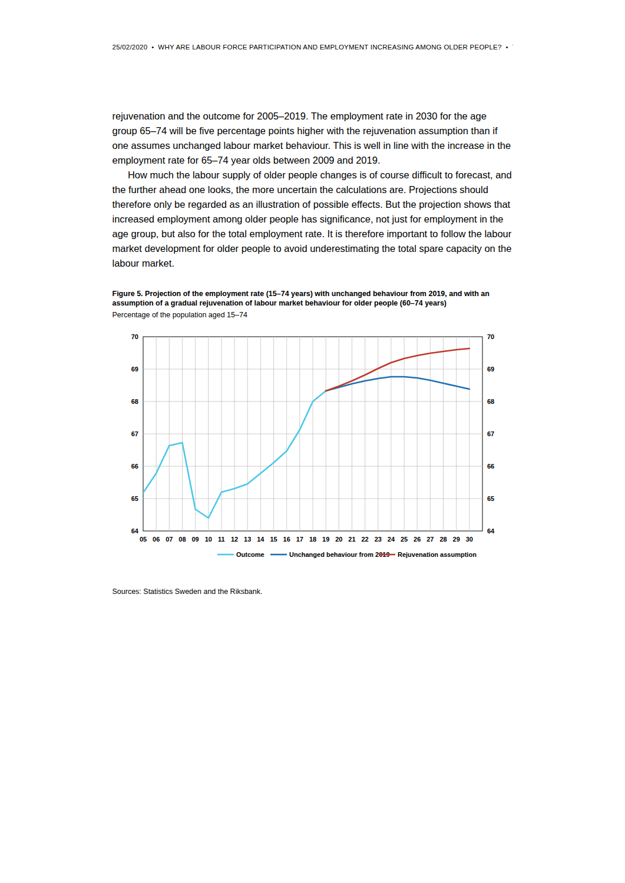25/02/2020 • WHY ARE LABOUR FORCE PARTICIPATION AND EMPLOYMENT INCREASING AMONG OLDER PEOPLE? • 7
rejuvenation and the outcome for 2005–2019. The employment rate in 2030 for the age group 65–74 will be five percentage points higher with the rejuvenation assumption than if one assumes unchanged labour market behaviour. This is well in line with the increase in the employment rate for 65–74 year olds between 2009 and 2019.
How much the labour supply of older people changes is of course difficult to forecast, and the further ahead one looks, the more uncertain the calculations are. Projections should therefore only be regarded as an illustration of possible effects. But the projection shows that increased employment among older people has significance, not just for employment in the age group, but also for the total employment rate. It is therefore important to follow the labour market development for older people to avoid underestimating the total spare capacity on the labour market.
Figure 5. Projection of the employment rate (15–74 years) with unchanged behaviour from 2019, and with an assumption of a gradual rejuvenation of labour market behaviour for older people (60–74 years)
Percentage of the population aged 15–74
70 69 68 67 66 65 64 70 69 68 67 66 65 64 05 06 07 08 09 10 11 12 13 14 15 16 17 18 19 20 21 22 23 24 25 26 27 28 29 30 Outcome Unchanged behaviour from 2019 Rejuvenation assumption
Sources: Statistics Sweden and the Riksbank.